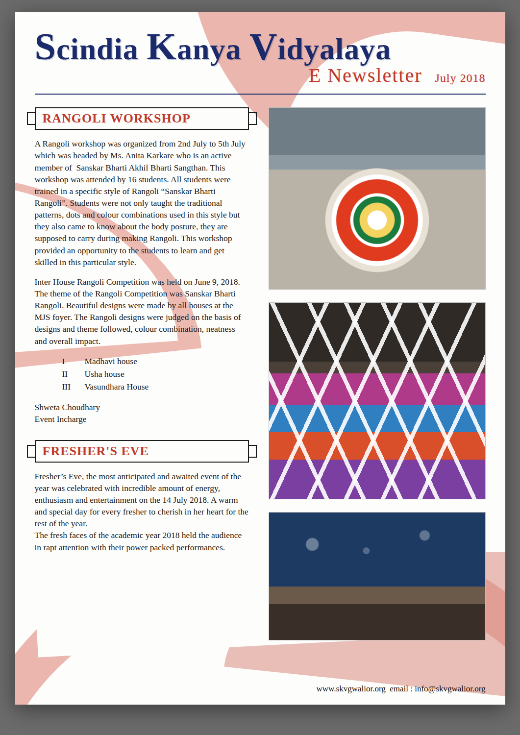Scindia Kanya Vidyalaya
E Newsletter July 2018
Rangoli Workshop
A Rangoli workshop was organized from 2nd July to 5th July which was headed by Ms. Anita Karkare who is an active member of Sanskar Bharti Akhil Bharti Sangthan. This workshop was attended by 16 students. All students were trained in a specific style of Rangoli “Sanskar Bharti Rangoli”. Students were not only taught the traditional patterns, dots and colour combinations used in this style but they also came to know about the body posture, they are supposed to carry during making Rangoli. This workshop provided an opportunity to the students to learn and get skilled in this particular style.
Inter House Rangoli Competition was held on June 9, 2018. The theme of the Rangoli Competition was Sanskar Bharti Rangoli. Beautiful designs were made by all houses at the MJS foyer. The Rangoli designs were judged on the basis of designs and theme followed, colour combination, neatness and overall impact.
IMadhavi house
II Usha house
III Vasundhara House
Shweta Choudhary
Event Incharge
Fresher's Eve
Fresher’s Eve, the most anticipated and awaited event of the year was celebrated with incredible amount of energy, enthusiasm and entertainment on the 14 July 2018. A warm and special day for every fresher to cherish in her heart for the rest of the year.
The fresh faces of the academic year 2018 held the audience in rapt attention with their power packed performances.
www.skvgwalior.org email : info@skvgwalior.org